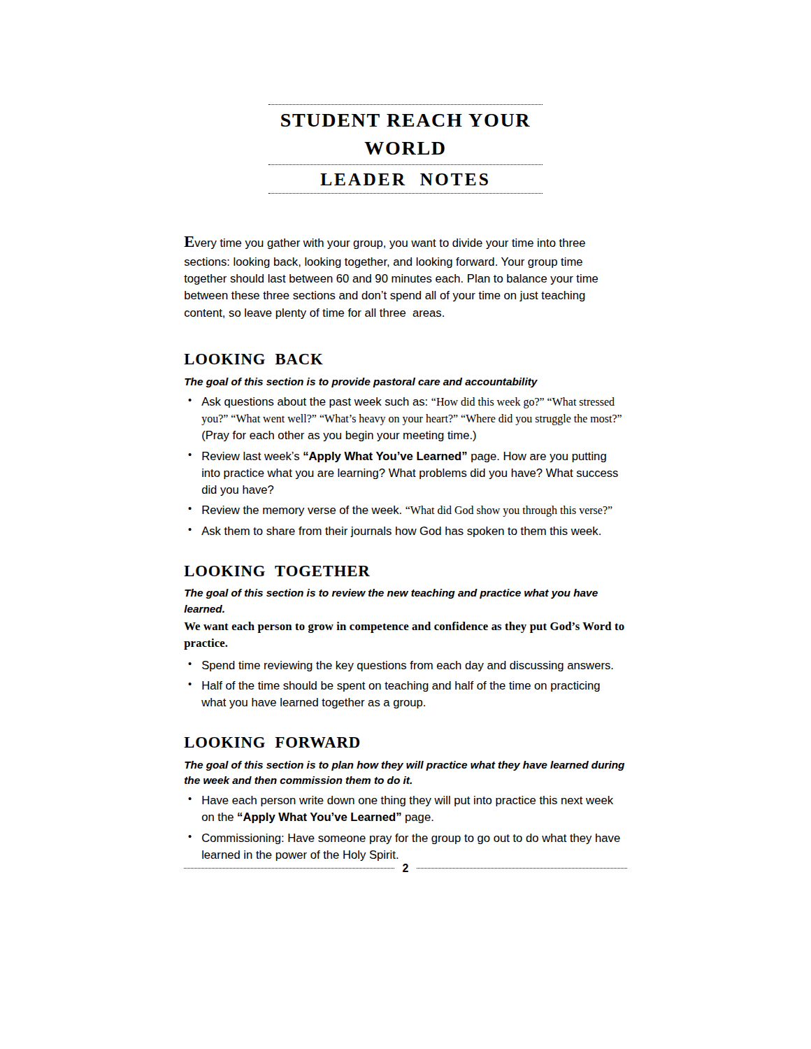Student Reach Your World Leader Notes
Every time you gather with your group, you want to divide your time into three sections: looking back, looking together, and looking forward. Your group time together should last between 60 and 90 minutes each. Plan to balance your time between these three sections and don’t spend all of your time on just teaching content, so leave plenty of time for all three areas.
Looking Back
The goal of this section is to provide pastoral care and accountability
Ask questions about the past week such as: “How did this week go?” “What stressed you?” “What went well?” “What’s heavy on your heart?” “Where did you struggle the most?” (Pray for each other as you begin your meeting time.)
Review last week’s “Apply What You’ve Learned” page. How are you putting into practice what you are learning? What problems did you have? What success did you have?
Review the memory verse of the week. “What did God show you through this verse?”
Ask them to share from their journals how God has spoken to them this week.
Looking Together
The goal of this section is to review the new teaching and practice what you have learned.
We want each person to grow in competence and confidence as they put God’s Word to practice.
Spend time reviewing the key questions from each day and discussing answers.
Half of the time should be spent on teaching and half of the time on practicing what you have learned together as a group.
Looking Forward
The goal of this section is to plan how they will practice what they have learned during the week and then commission them to do it.
Have each person write down one thing they will put into practice this next week on the “Apply What You’ve Learned” page.
Commissioning: Have someone pray for the group to go out to do what they have learned in the power of the Holy Spirit.
2